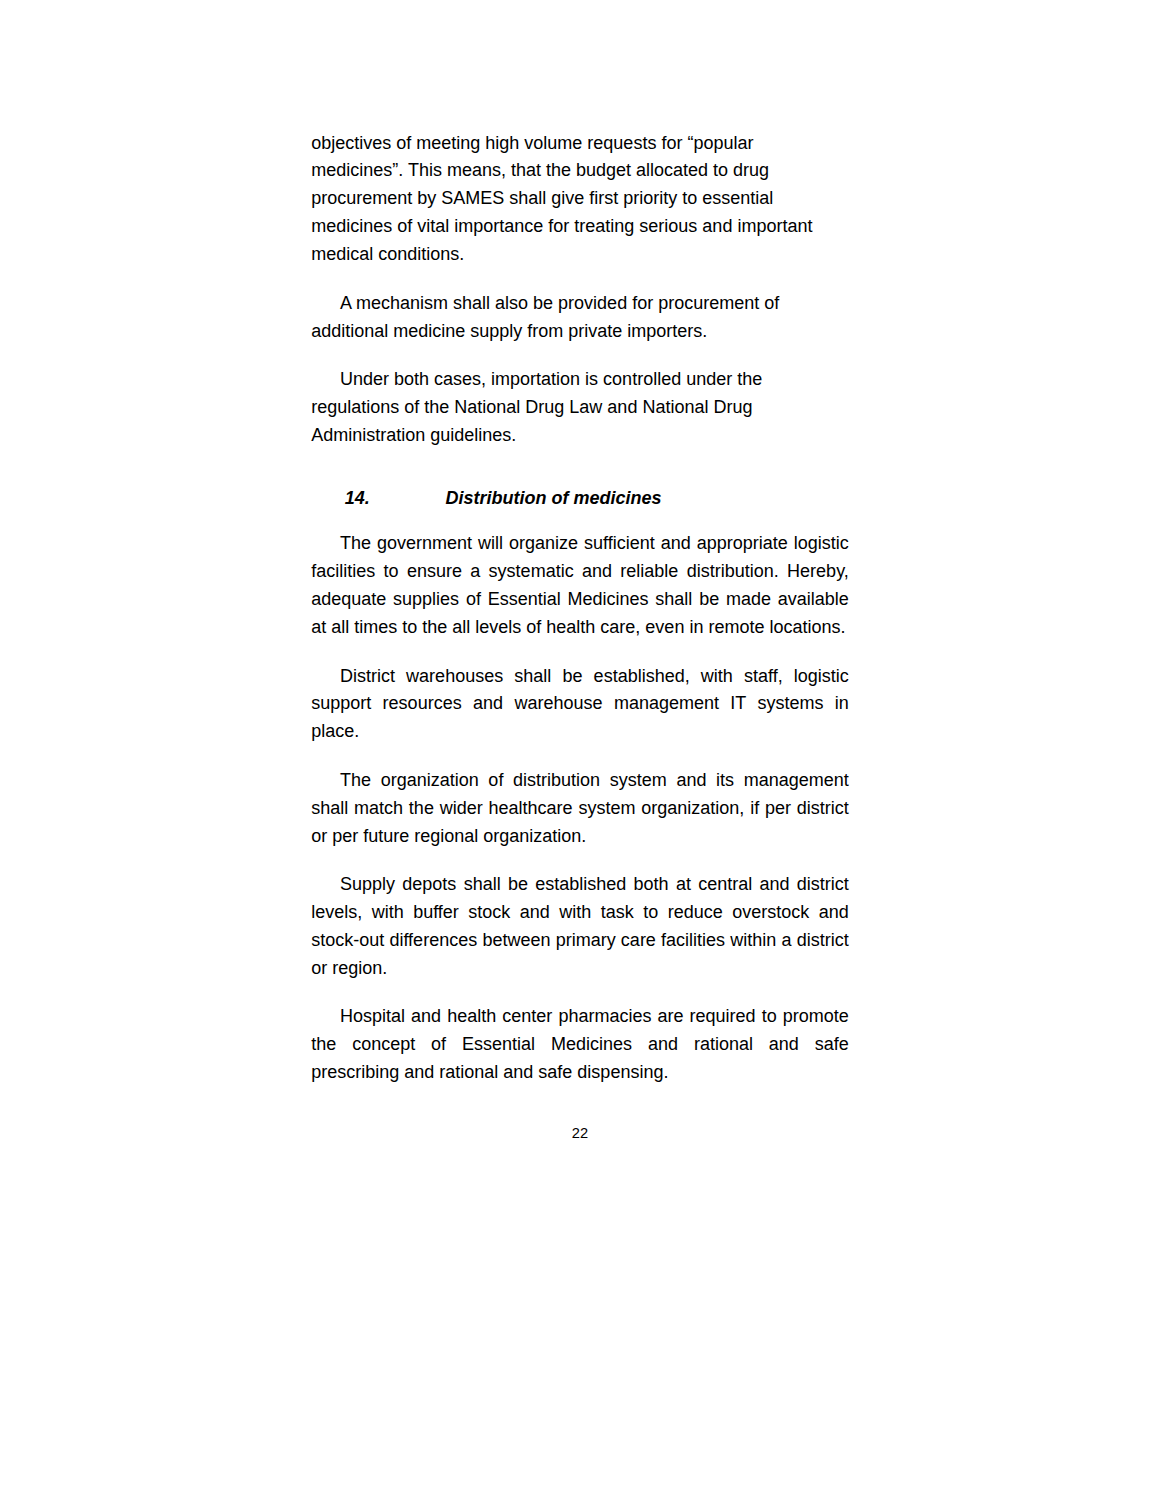objectives of meeting high volume requests for “popular medicines”. This means, that the budget allocated to drug procurement by SAMES shall give first priority to essential medicines of vital importance for treating serious and important medical conditions.
A mechanism shall also be provided for procurement of additional medicine supply from private importers.
Under both cases, importation is controlled under the regulations of the National Drug Law and National Drug Administration guidelines.
14. Distribution of medicines
The government will organize sufficient and appropriate logistic facilities to ensure a systematic and reliable distribution. Hereby, adequate supplies of Essential Medicines shall be made available at all times to the all levels of health care, even in remote locations.
District warehouses shall be established, with staff, logistic support resources and warehouse management IT systems in place.
The organization of distribution system and its management shall match the wider healthcare system organization, if per district or per future regional organization.
Supply depots shall be established both at central and district levels, with buffer stock and with task to reduce overstock and stock-out differences between primary care facilities within a district or region.
Hospital and health center pharmacies are required to promote the concept of Essential Medicines and rational and safe prescribing and rational and safe dispensing.
22